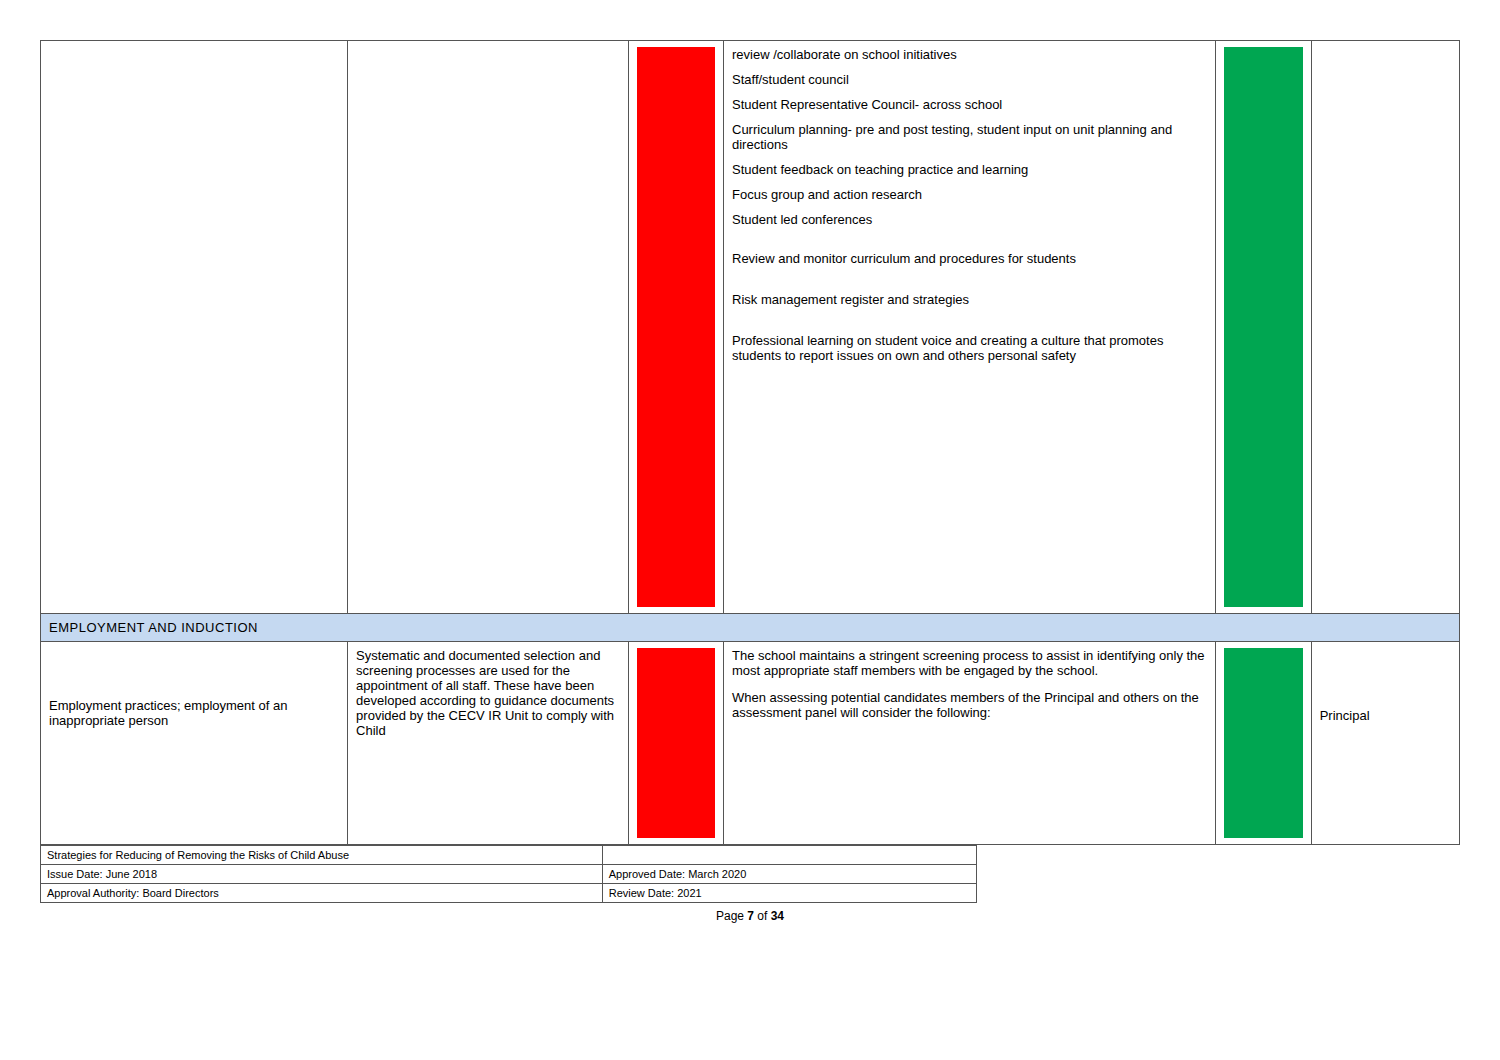| | | | review /collaborate on school initiatives Staff/student council Student Representative Council- across school Curriculum planning- pre and post testing, student input on unit planning and directions Student feedback on teaching practice and learning Focus group and action research Student led conferences Review and monitor curriculum and procedures for students Risk management register and strategies Professional learning on student voice and creating a culture that promotes students to report issues on own and others personal safety | | |
| EMPLOYMENT AND INDUCTION |
| Employment practices; employment of an inappropriate person | Systematic and documented selection and screening processes are used for the appointment of all staff. These have been developed according to guidance documents provided by the CECV IR Unit to comply with Child | | The school maintains a stringent screening process to assist in identifying only the most appropriate staff members with be engaged by the school. When assessing potential candidates members of the Principal and others on the assessment panel will consider the following: | | Principal |
| Strategies for Reducing of Removing the Risks of Child Abuse | |
| Issue Date: June 2018 | Approved Date: March 2020 |
| Approval Authority: Board Directors | Review Date: 2021 |
Page 7 of 34